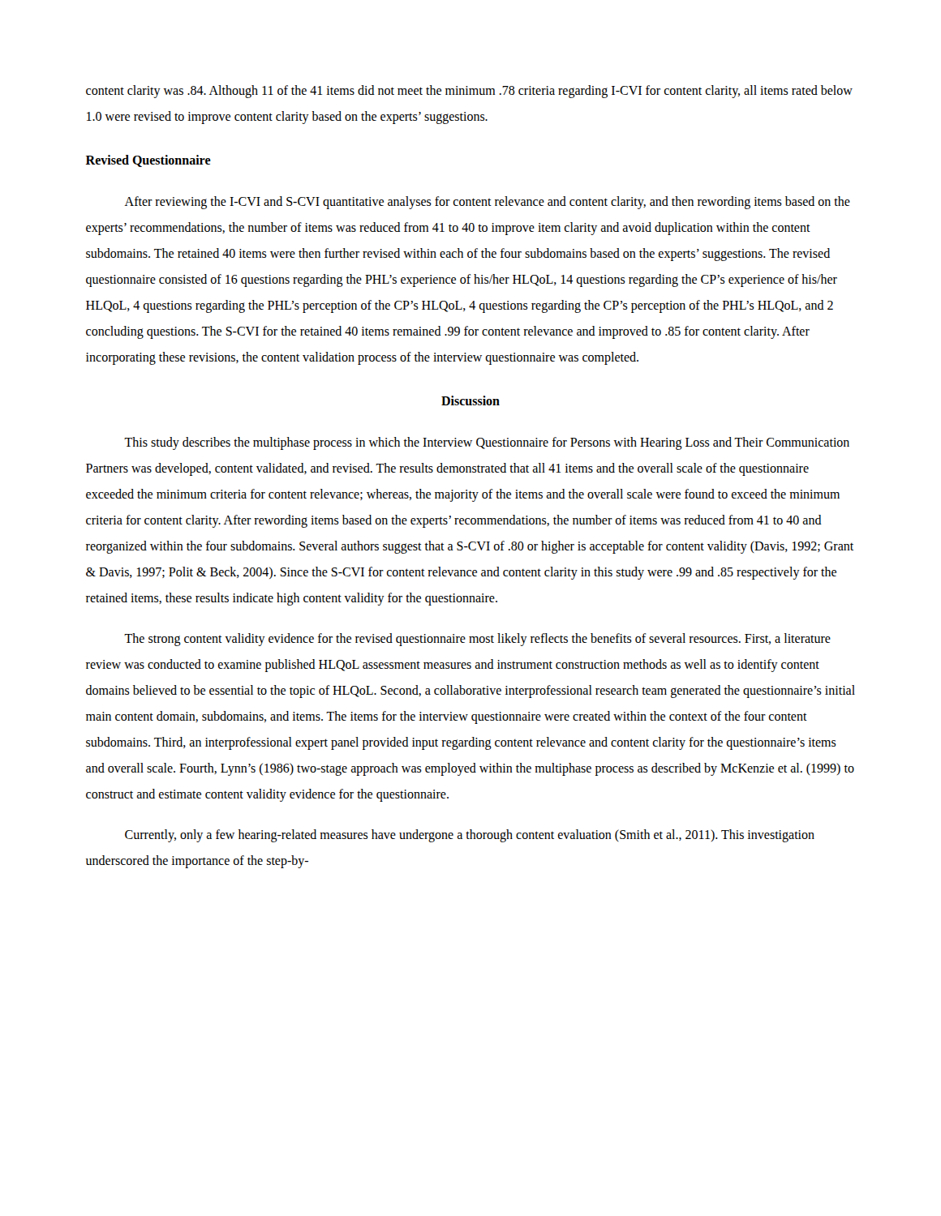content clarity was .84. Although 11 of the 41 items did not meet the minimum .78 criteria regarding I-CVI for content clarity, all items rated below 1.0 were revised to improve content clarity based on the experts’ suggestions.
Revised Questionnaire
After reviewing the I-CVI and S-CVI quantitative analyses for content relevance and content clarity, and then rewording items based on the experts’ recommendations, the number of items was reduced from 41 to 40 to improve item clarity and avoid duplication within the content subdomains. The retained 40 items were then further revised within each of the four subdomains based on the experts’ suggestions. The revised questionnaire consisted of 16 questions regarding the PHL’s experience of his/her HLQoL, 14 questions regarding the CP’s experience of his/her HLQoL, 4 questions regarding the PHL’s perception of the CP’s HLQoL, 4 questions regarding the CP’s perception of the PHL’s HLQoL, and 2 concluding questions. The S-CVI for the retained 40 items remained .99 for content relevance and improved to .85 for content clarity. After incorporating these revisions, the content validation process of the interview questionnaire was completed.
Discussion
This study describes the multiphase process in which the Interview Questionnaire for Persons with Hearing Loss and Their Communication Partners was developed, content validated, and revised. The results demonstrated that all 41 items and the overall scale of the questionnaire exceeded the minimum criteria for content relevance; whereas, the majority of the items and the overall scale were found to exceed the minimum criteria for content clarity. After rewording items based on the experts’ recommendations, the number of items was reduced from 41 to 40 and reorganized within the four subdomains. Several authors suggest that a S-CVI of .80 or higher is acceptable for content validity (Davis, 1992; Grant & Davis, 1997; Polit & Beck, 2004). Since the S-CVI for content relevance and content clarity in this study were .99 and .85 respectively for the retained items, these results indicate high content validity for the questionnaire.
The strong content validity evidence for the revised questionnaire most likely reflects the benefits of several resources. First, a literature review was conducted to examine published HLQoL assessment measures and instrument construction methods as well as to identify content domains believed to be essential to the topic of HLQoL. Second, a collaborative interprofessional research team generated the questionnaire’s initial main content domain, subdomains, and items. The items for the interview questionnaire were created within the context of the four content subdomains. Third, an interprofessional expert panel provided input regarding content relevance and content clarity for the questionnaire’s items and overall scale. Fourth, Lynn’s (1986) two-stage approach was employed within the multiphase process as described by McKenzie et al. (1999) to construct and estimate content validity evidence for the questionnaire.
Currently, only a few hearing-related measures have undergone a thorough content evaluation (Smith et al., 2011). This investigation underscored the importance of the step-by-